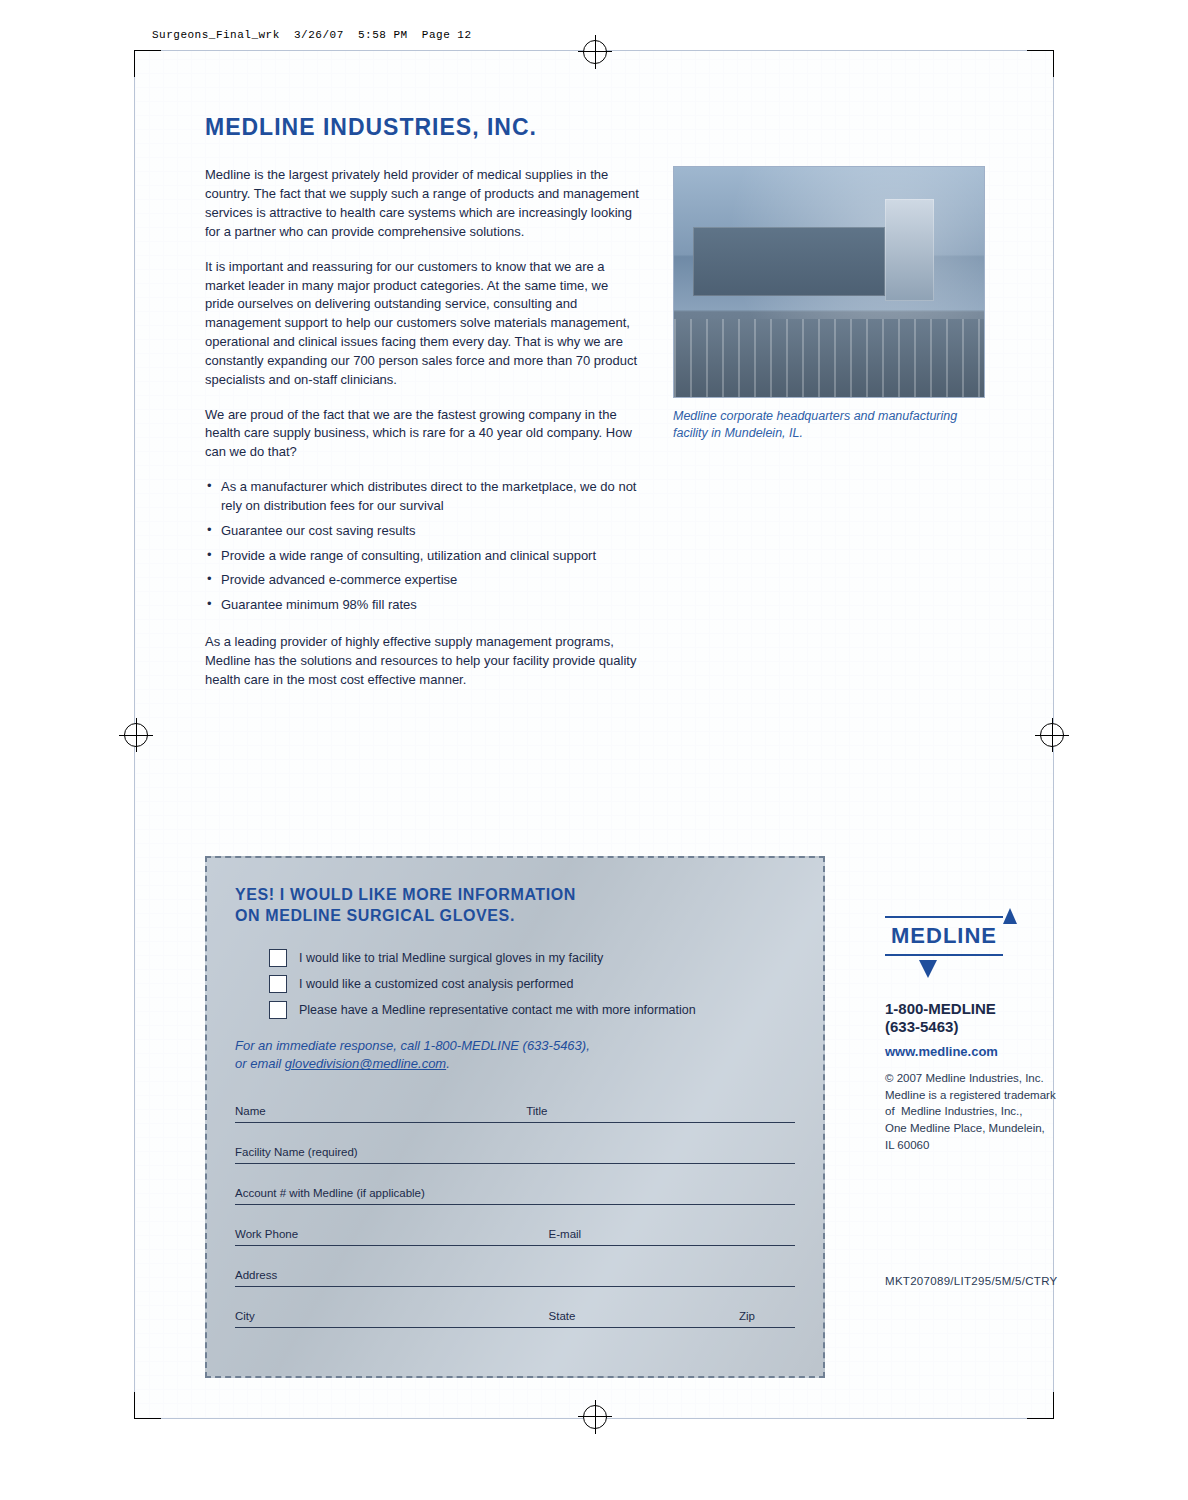Surgeons_Final_wrk 3/26/07 5:58 PM Page 12
MEDLINE INDUSTRIES, INC.
Medline is the largest privately held provider of medical supplies in the country. The fact that we supply such a range of products and management services is attractive to health care systems which are increasingly looking for a partner who can provide comprehensive solutions.
It is important and reassuring for our customers to know that we are a market leader in many major product categories. At the same time, we pride ourselves on delivering outstanding service, consulting and management support to help our customers solve materials management, operational and clinical issues facing them every day. That is why we are constantly expanding our 700 person sales force and more than 70 product specialists and on-staff clinicians.
We are proud of the fact that we are the fastest growing company in the health care supply business, which is rare for a 40 year old company. How can we do that?
As a manufacturer which distributes direct to the marketplace, we do not rely on distribution fees for our survival
Guarantee our cost saving results
Provide a wide range of consulting, utilization and clinical support
Provide advanced e-commerce expertise
Guarantee minimum 98% fill rates
As a leading provider of highly effective supply management programs, Medline has the solutions and resources to help your facility provide quality health care in the most cost effective manner.
Medline corporate headquarters and manufacturing facility in Mundelein, IL.
Yes! I would like more information
on Medline surgical gloves.
I would like to trial Medline surgical gloves in my facility I would like a customized cost analysis performed Please have a Medline representative contact me with more information
For an immediate response, call 1-800-MEDLINE (633-5463),
or email glovedivision@medline.com.
Name Title
Facility Name (required)
Account # with Medline (if applicable)
Work Phone E-mail
Address
City State Zip
MEDLINE
1-800-MEDLINE
(633-5463)
www.medline.com
© 2007 Medline Industries, Inc.
Medline is a registered trademark
of Medline Industries, Inc.,
One Medline Place, Mundelein,
IL 60060
MKT207089/LIT295/5M/5/CTRY